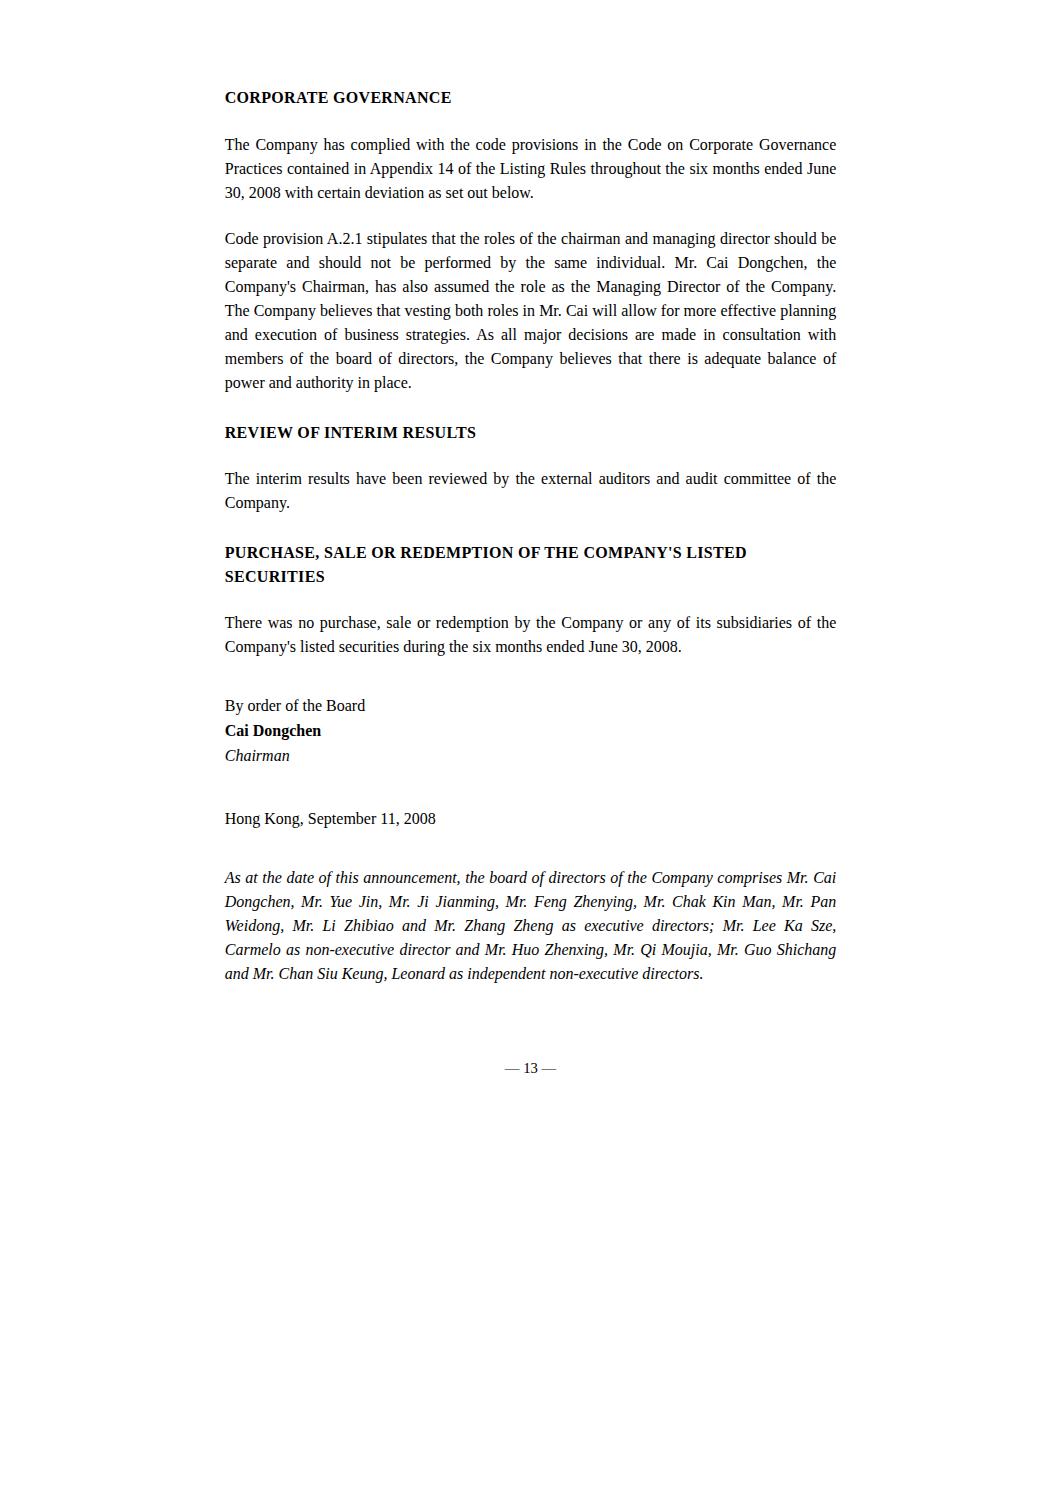CORPORATE GOVERNANCE
The Company has complied with the code provisions in the Code on Corporate Governance Practices contained in Appendix 14 of the Listing Rules throughout the six months ended June 30, 2008 with certain deviation as set out below.
Code provision A.2.1 stipulates that the roles of the chairman and managing director should be separate and should not be performed by the same individual. Mr. Cai Dongchen, the Company's Chairman, has also assumed the role as the Managing Director of the Company. The Company believes that vesting both roles in Mr. Cai will allow for more effective planning and execution of business strategies. As all major decisions are made in consultation with members of the board of directors, the Company believes that there is adequate balance of power and authority in place.
REVIEW OF INTERIM RESULTS
The interim results have been reviewed by the external auditors and audit committee of the Company.
PURCHASE, SALE OR REDEMPTION OF THE COMPANY'S LISTED SECURITIES
There was no purchase, sale or redemption by the Company or any of its subsidiaries of the Company's listed securities during the six months ended June 30, 2008.
By order of the Board
Cai Dongchen
Chairman
Hong Kong, September 11, 2008
As at the date of this announcement, the board of directors of the Company comprises Mr. Cai Dongchen, Mr. Yue Jin, Mr. Ji Jianming, Mr. Feng Zhenying, Mr. Chak Kin Man, Mr. Pan Weidong, Mr. Li Zhibiao and Mr. Zhang Zheng as executive directors; Mr. Lee Ka Sze, Carmelo as non-executive director and Mr. Huo Zhenxing, Mr. Qi Moujia, Mr. Guo Shichang and Mr. Chan Siu Keung, Leonard as independent non-executive directors.
— 13 —